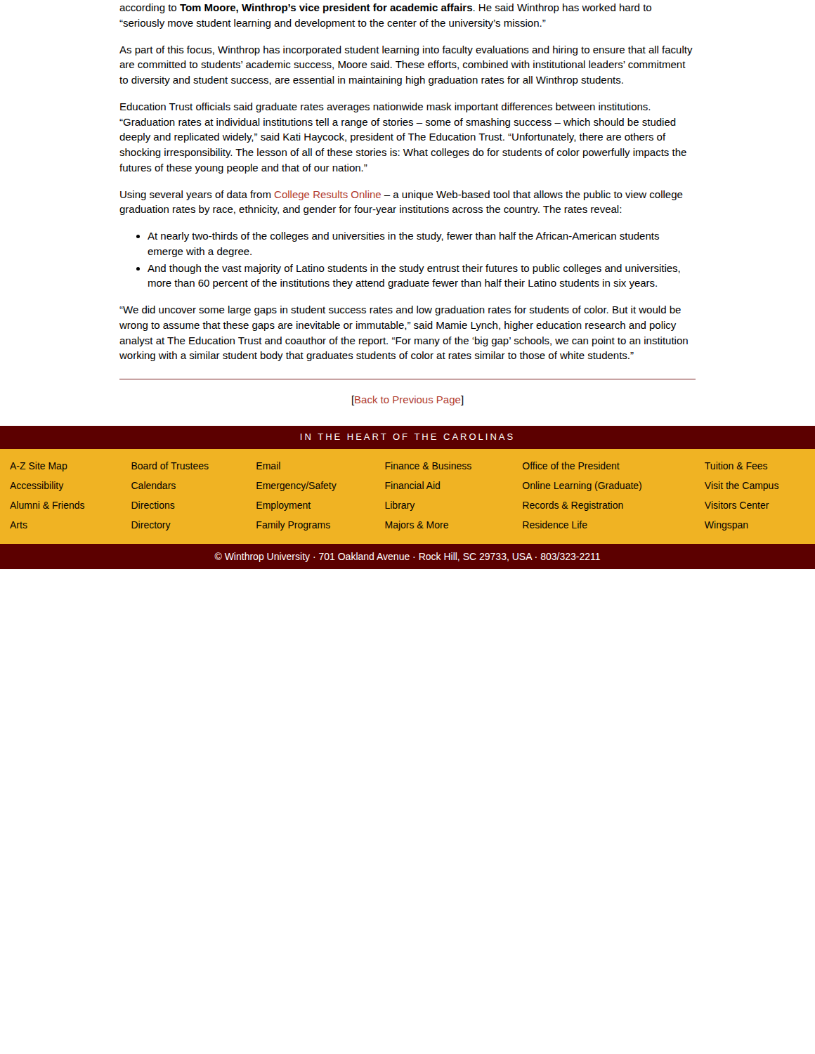according to Tom Moore, Winthrop’s vice president for academic affairs. He said Winthrop has worked hard to “seriously move student learning and development to the center of the university’s mission.”
As part of this focus, Winthrop has incorporated student learning into faculty evaluations and hiring to ensure that all faculty are committed to students’ academic success, Moore said. These efforts, combined with institutional leaders’ commitment to diversity and student success, are essential in maintaining high graduation rates for all Winthrop students.
Education Trust officials said graduate rates averages nationwide mask important differences between institutions. “Graduation rates at individual institutions tell a range of stories – some of smashing success – which should be studied deeply and replicated widely,” said Kati Haycock, president of The Education Trust. “Unfortunately, there are others of shocking irresponsibility. The lesson of all of these stories is: What colleges do for students of color powerfully impacts the futures of these young people and that of our nation.”
Using several years of data from College Results Online – a unique Web-based tool that allows the public to view college graduation rates by race, ethnicity, and gender for four-year institutions across the country. The rates reveal:
At nearly two-thirds of the colleges and universities in the study, fewer than half the African-American students emerge with a degree.
And though the vast majority of Latino students in the study entrust their futures to public colleges and universities, more than 60 percent of the institutions they attend graduate fewer than half their Latino students in six years.
“We did uncover some large gaps in student success rates and low graduation rates for students of color. But it would be wrong to assume that these gaps are inevitable or immutable,” said Mamie Lynch, higher education research and policy analyst at The Education Trust and coauthor of the report. “For many of the ‘big gap’ schools, we can point to an institution working with a similar student body that graduates students of color at rates similar to those of white students.”
[Back to Previous Page]
IN THE HEART OF THE CAROLINAS
| A-Z Site Map | Board of Trustees | Email | Finance & Business | Office of the President | Tuition & Fees |
| Accessibility | Calendars | Emergency/Safety | Financial Aid | Online Learning (Graduate) | Visit the Campus |
| Alumni & Friends | Directions | Employment | Library | Records & Registration | Visitors Center |
| Arts | Directory | Family Programs | Majors & More | Residence Life | Wingspan |
© Winthrop University · 701 Oakland Avenue · Rock Hill, SC 29733, USA · 803/323-2211